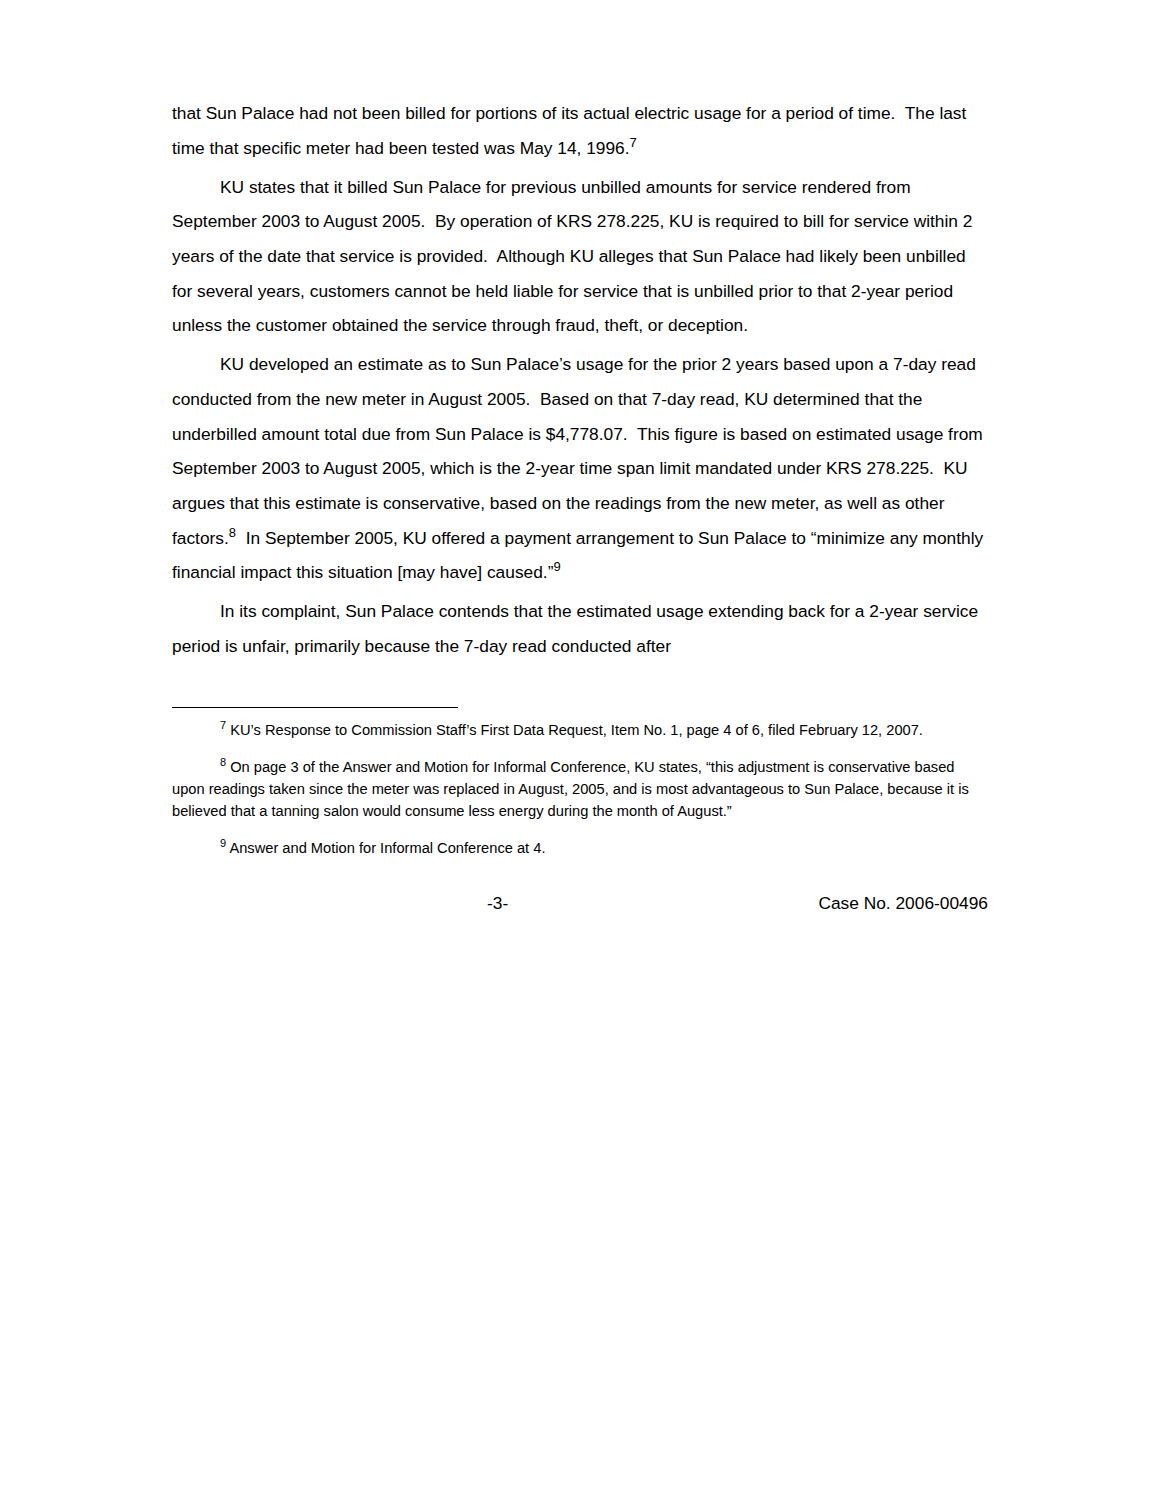that Sun Palace had not been billed for portions of its actual electric usage for a period of time. The last time that specific meter had been tested was May 14, 1996.7
KU states that it billed Sun Palace for previous unbilled amounts for service rendered from September 2003 to August 2005. By operation of KRS 278.225, KU is required to bill for service within 2 years of the date that service is provided. Although KU alleges that Sun Palace had likely been unbilled for several years, customers cannot be held liable for service that is unbilled prior to that 2-year period unless the customer obtained the service through fraud, theft, or deception.
KU developed an estimate as to Sun Palace’s usage for the prior 2 years based upon a 7-day read conducted from the new meter in August 2005. Based on that 7-day read, KU determined that the underbilled amount total due from Sun Palace is $4,778.07. This figure is based on estimated usage from September 2003 to August 2005, which is the 2-year time span limit mandated under KRS 278.225. KU argues that this estimate is conservative, based on the readings from the new meter, as well as other factors.8 In September 2005, KU offered a payment arrangement to Sun Palace to “minimize any monthly financial impact this situation [may have] caused.”9
In its complaint, Sun Palace contends that the estimated usage extending back for a 2-year service period is unfair, primarily because the 7-day read conducted after
7 KU’s Response to Commission Staff’s First Data Request, Item No. 1, page 4 of 6, filed February 12, 2007.
8 On page 3 of the Answer and Motion for Informal Conference, KU states, “this adjustment is conservative based upon readings taken since the meter was replaced in August, 2005, and is most advantageous to Sun Palace, because it is believed that a tanning salon would consume less energy during the month of August.”
9 Answer and Motion for Informal Conference at 4.
-3- Case No. 2006-00496